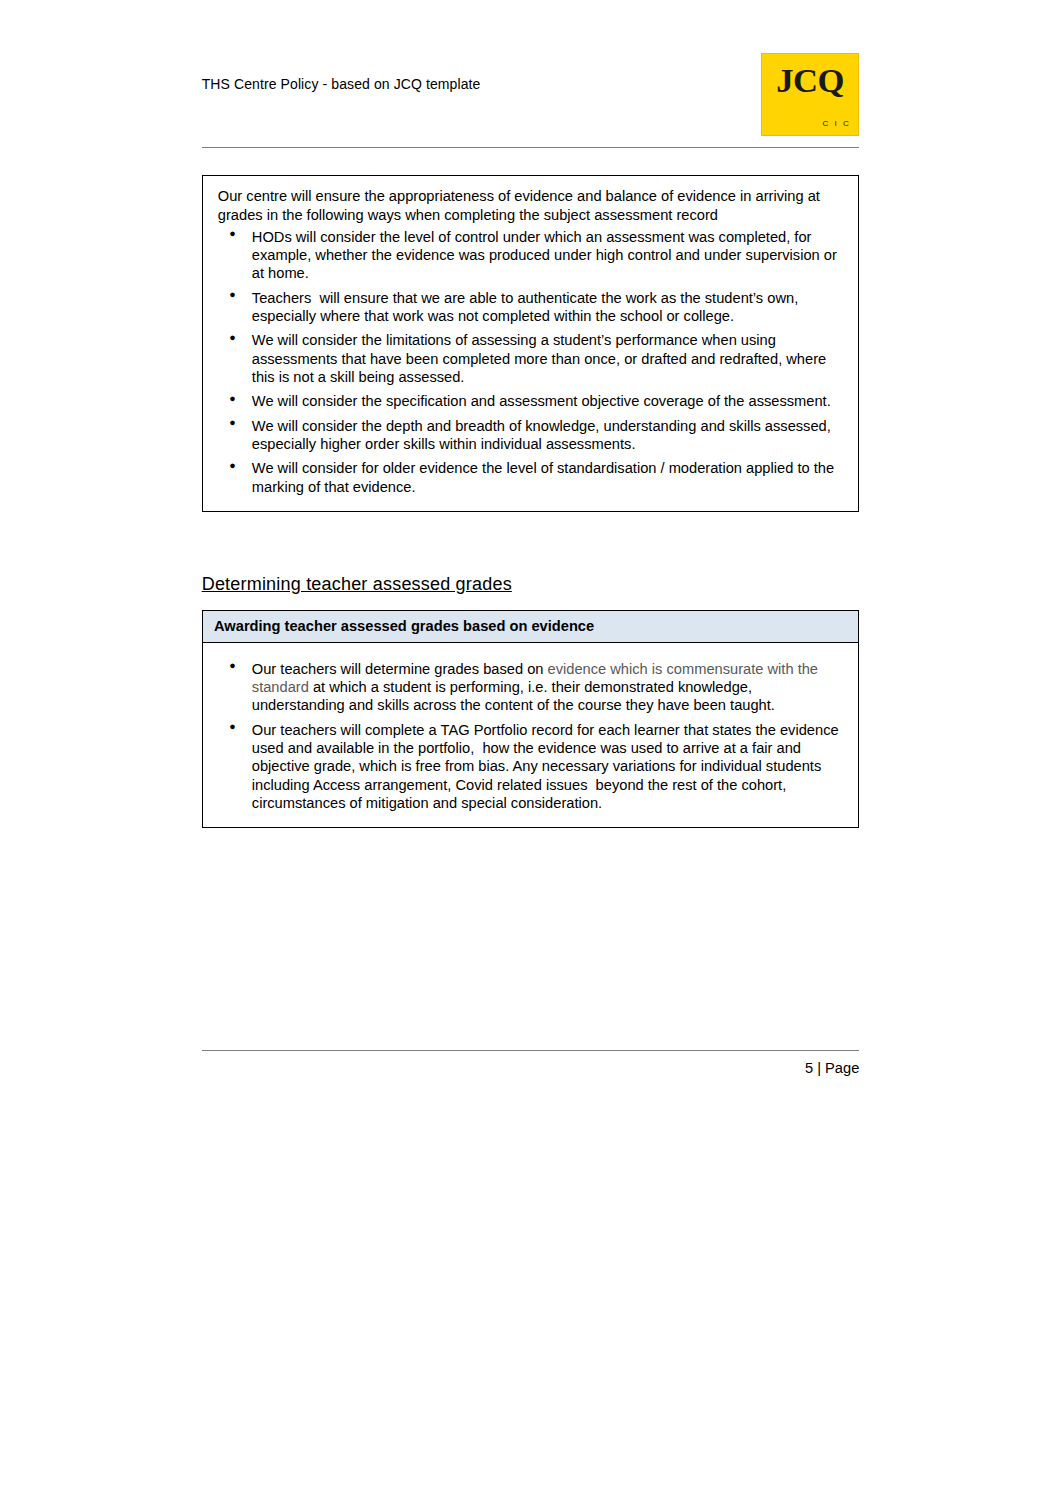THS Centre Policy - based on JCQ template
JCQ
C I C
Our centre will ensure the appropriateness of evidence and balance of evidence in arriving at grades in the following ways when completing the subject assessment record
HODs will consider the level of control under which an assessment was completed, for example, whether the evidence was produced under high control and under supervision or at home.
Teachers will ensure that we are able to authenticate the work as the student’s own, especially where that work was not completed within the school or college.
We will consider the limitations of assessing a student’s performance when using assessments that have been completed more than once, or drafted and redrafted, where this is not a skill being assessed.
We will consider the specification and assessment objective coverage of the assessment.
We will consider the depth and breadth of knowledge, understanding and skills assessed, especially higher order skills within individual assessments.
We will consider for older evidence the level of standardisation / moderation applied to the marking of that evidence.
Determining teacher assessed grades
Awarding teacher assessed grades based on evidence
Our teachers will determine grades based on evidence which is commensurate with the standard at which a student is performing, i.e. their demonstrated knowledge, understanding and skills across the content of the course they have been taught.
Our teachers will complete a TAG Portfolio record for each learner that states the evidence used and available in the portfolio, how the evidence was used to arrive at a fair and objective grade, which is free from bias. Any necessary variations for individual students including Access arrangement, Covid related issues beyond the rest of the cohort, circumstances of mitigation and special consideration.
5 | Page